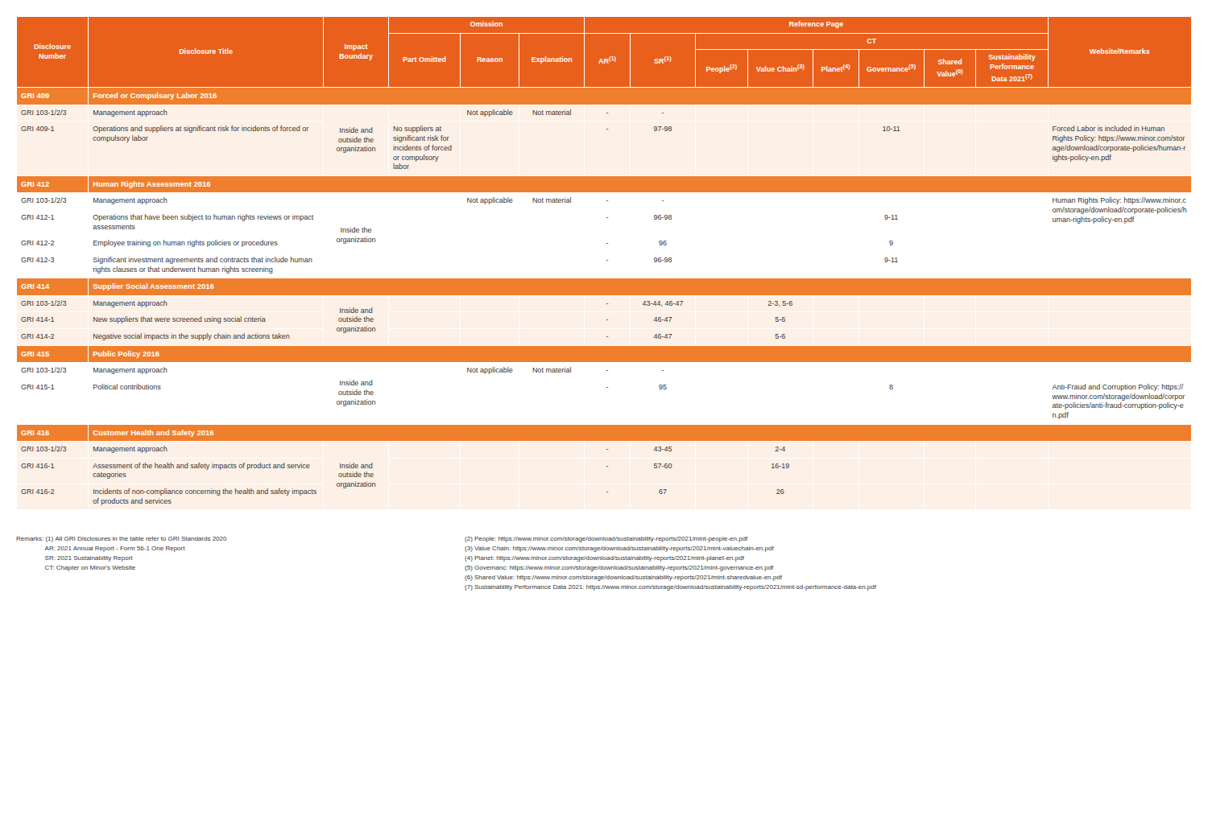| Disclosure Number | Disclosure Title | Impact Boundary | Omission | Reference Page | Website/Remarks |
| --- | --- | --- | --- | --- | --- |
| Part Omitted | Reason | Explanation | AR (1) | SR (1) | CT |
| People (2) | Value Chain (3) | Planet (4) | Governance (5) | Shared Value (6) | Sustainability Performance Data 2021 (7) |
| GRI 409 | Forced or Compulsary Labor 2016 |
| GRI 103-1/2/3 | Management approach | Inside and outside the organization | | Not applicable | Not material | - | - | | | | | | | |
| GRI 409-1 | Operations and suppliers at significant risk for incidents of forced or compulsory labor | No suppliers at significant risk for incidents of forced or compulsory labor | | | - | 97-98 | | | | 10-11 | | | Forced Labor is included in Human Rights Policy: https://www.minor.com/storage/download/corporate-policies/human-rights-policy-en.pdf |
| GRI 412 | Human Rights Assessment 2016 |
| GRI 103-1/2/3 | Management approach | Inside the organization | | Not applicable | Not material | - | - | | | | | | | Human Rights Policy: https://www.minor.com/storage/download/corporate-policies/human-rights-policy-en.pdf |
| GRI 412-1 | Operations that have been subject to human rights reviews or impact assessments | | | | - | 96-98 | | | | 9-11 | | |
| GRI 412-2 | Employee training on human rights policies or procedures | | | | - | 96 | | | | 9 | | |
| GRI 412-3 | Significant investment agreements and contracts that include human rights clauses or that underwent human rights screening | | | | - | 96-98 | | | | 9-11 | | |
| GRI 414 | Supplier Social Assessment 2016 |
| GRI 103-1/2/3 | Management approach | Inside and outside the organization | | | | - | 43-44, 46-47 | | 2-3, 5-6 | | | | | |
| GRI 414-1 | New suppliers that were screened using social criteria | | | | - | 46-47 | | 5-6 | | | | | |
| GRI 414-2 | Negative social impacts in the supply chain and actions taken | | | | - | 46-47 | | 5-6 | | | | | |
| GRI 415 | Public Policy 2016 |
| GRI 103-1/2/3 | Management approach | Inside and outside the organization | | Not applicable | Not material | - | - | | | | | | | |
| GRI 415-1 | Political contributions | | | | - | 95 | | | | 8 | | | Anti-Fraud and Corruption Policy: https://www.minor.com/storage/download/corporate-policies/anti-fraud-corruption-policy-en.pdf |
| GRI 416 | Customer Health and Safety 2016 |
| GRI 103-1/2/3 | Management approach | Inside and outside the organization | | | | - | 43-45 | | 2-4 | | | | | |
| GRI 416-1 | Assessment of the health and safety impacts of product and service categories | | | | - | 57-60 | | 16-19 | | | | | |
| GRI 416-2 | Incidents of non-compliance concerning the health and safety impacts of products and services | | | | - | 67 | | 26 | | | | | |
Remarks: (1) All GRI Disclosures in the table refer to GRI Standards 2020
AR: 2021 Annual Report - Form 56-1 One Report
SR: 2021 Sustainability Report
CT: Chapter on Minor's Website
(2) People: https://www.minor.com/storage/download/sustainability-reports/2021/mint-people-en.pdf
(3) Value Chain: https://www.minor.com/storage/download/sustainability-reports/2021/mint-valuechain-en.pdf
(4) Planet: https://www.minor.com/storage/download/sustainability-reports/2021/mint-planet-en.pdf
(5) Governanc: https://www.minor.com/storage/download/sustainability-reports/2021/mint-governance-en.pdf
(6) Shared Value: https://www.minor.com/storage/download/sustainability-reports/2021/mint-sharedvalue-en.pdf
(7) Sustainability Performance Data 2021: https://www.minor.com/storage/download/sustainability-reports/2021/mint-sd-performance-data-en.pdf